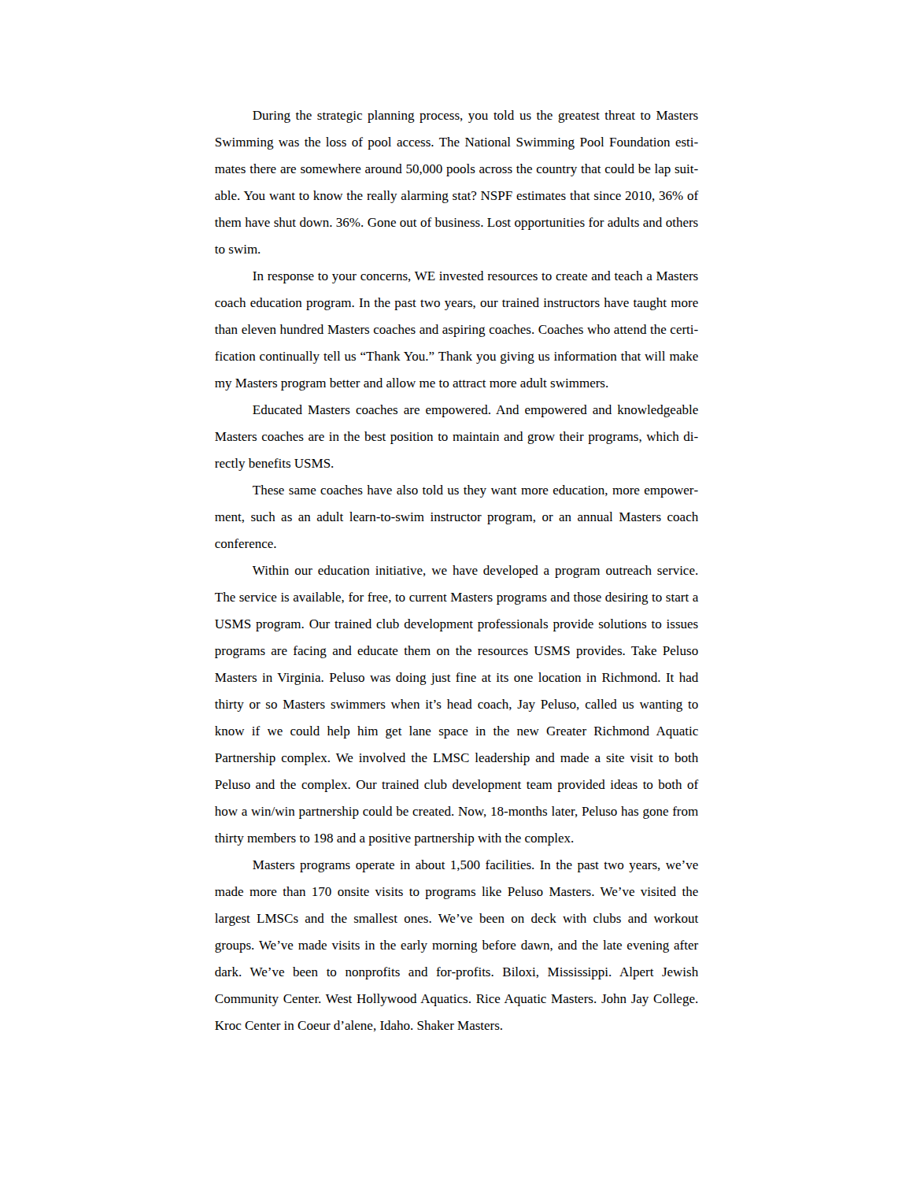During the strategic planning process, you told us the greatest threat to Masters Swimming was the loss of pool access. The National Swimming Pool Foundation estimates there are somewhere around 50,000 pools across the country that could be lap suitable. You want to know the really alarming stat? NSPF estimates that since 2010, 36% of them have shut down. 36%. Gone out of business. Lost opportunities for adults and others to swim.
In response to your concerns, WE invested resources to create and teach a Masters coach education program. In the past two years, our trained instructors have taught more than eleven hundred Masters coaches and aspiring coaches. Coaches who attend the certification continually tell us “Thank You.” Thank you giving us information that will make my Masters program better and allow me to attract more adult swimmers.
Educated Masters coaches are empowered. And empowered and knowledgeable Masters coaches are in the best position to maintain and grow their programs, which directly benefits USMS.
These same coaches have also told us they want more education, more empowerment, such as an adult learn-to-swim instructor program, or an annual Masters coach conference.
Within our education initiative, we have developed a program outreach service. The service is available, for free, to current Masters programs and those desiring to start a USMS program. Our trained club development professionals provide solutions to issues programs are facing and educate them on the resources USMS provides. Take Peluso Masters in Virginia. Peluso was doing just fine at its one location in Richmond. It had thirty or so Masters swimmers when it’s head coach, Jay Peluso, called us wanting to know if we could help him get lane space in the new Greater Richmond Aquatic Partnership complex. We involved the LMSC leadership and made a site visit to both Peluso and the complex. Our trained club development team provided ideas to both of how a win/win partnership could be created. Now, 18-months later, Peluso has gone from thirty members to 198 and a positive partnership with the complex.
Masters programs operate in about 1,500 facilities. In the past two years, we’ve made more than 170 onsite visits to programs like Peluso Masters. We’ve visited the largest LMSCs and the smallest ones. We’ve been on deck with clubs and workout groups. We’ve made visits in the early morning before dawn, and the late evening after dark. We’ve been to nonprofits and for-profits. Biloxi, Mississippi. Alpert Jewish Community Center. West Hollywood Aquatics. Rice Aquatic Masters. John Jay College. Kroc Center in Coeur d’alene, Idaho. Shaker Masters.